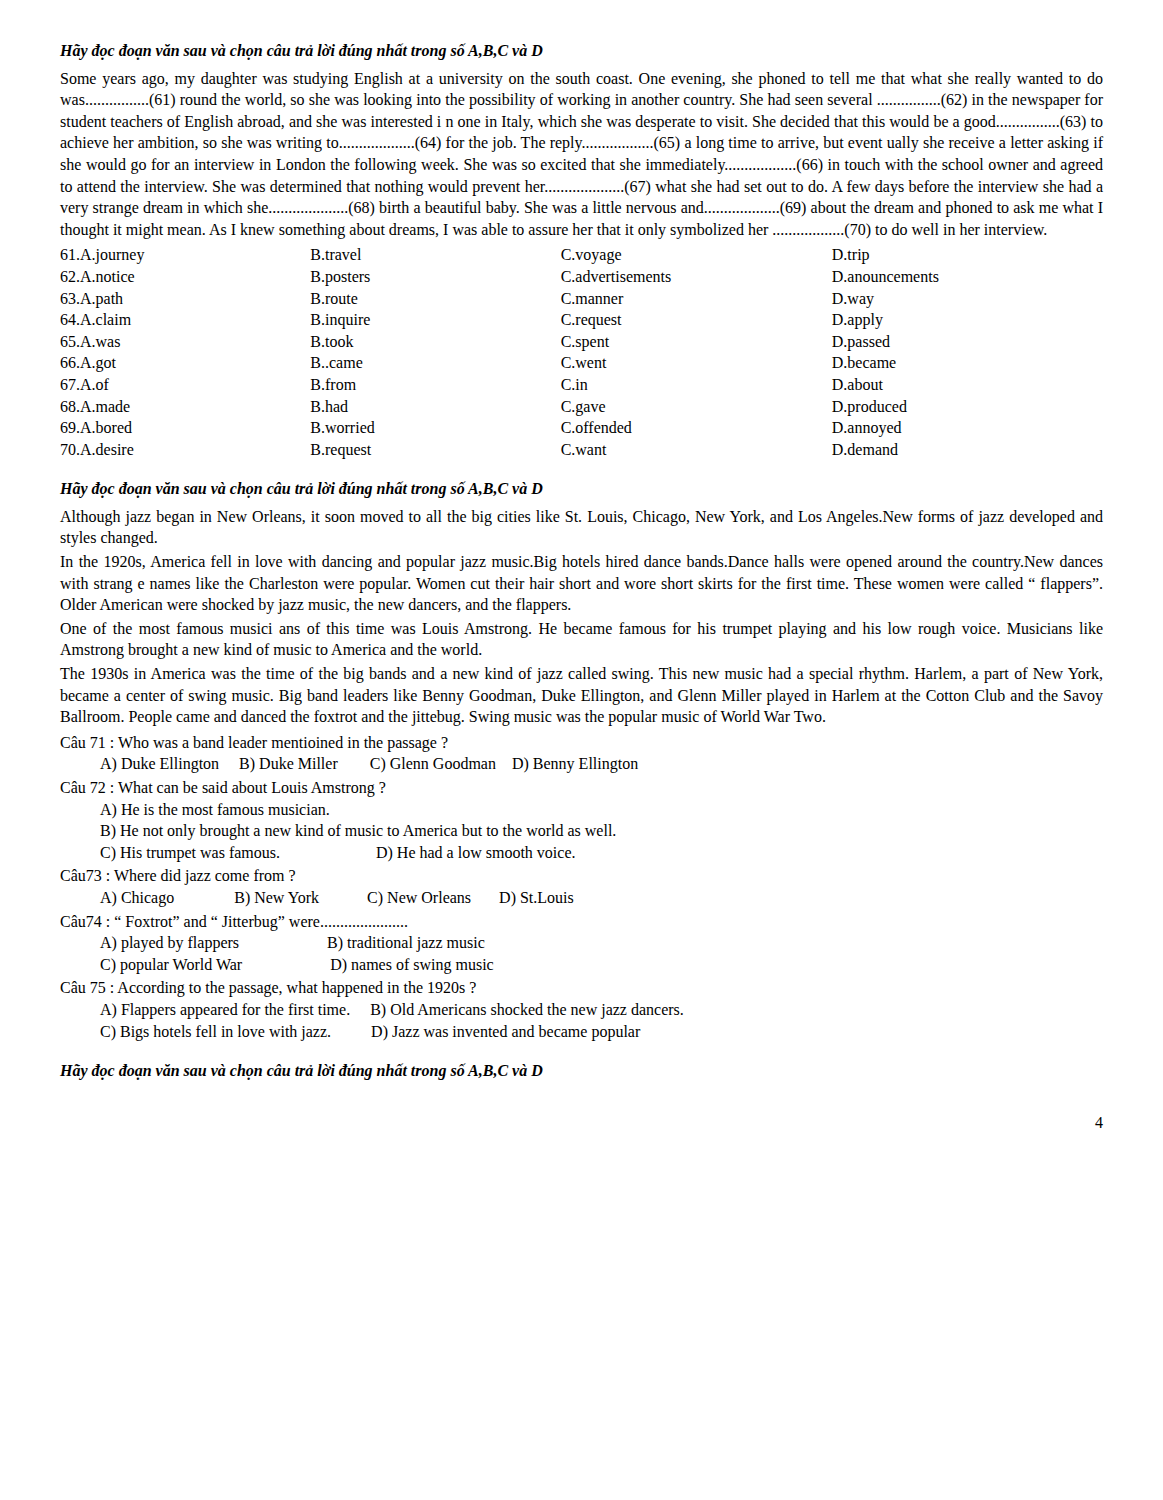Hãy đọc đoạn văn sau và chọn câu trả lời đúng nhất trong số A,B,C và D
Some years ago, my daughter was studying English at a university on the south coast. One evening, she phoned to tell me that what she really wanted to do was................(61) round the world, so she was looking into the possibility of working in another country. She had seen several ................(62) in the newspaper for student teachers of English abroad, and she was interested i n one in Italy, which she was desperate to visit. She decided that this would be a good................(63) to achieve her ambition, so she was writing to...................(64) for the job. The reply..................(65) a long time to arrive, but event ually she receive a letter asking if she would go for an interview in London the following week. She was so excited that she immediately..................(66) in touch with the school owner and agreed to attend the interview. She was determined that nothing would prevent her....................(67) what she had set out to do. A few days before the interview she had a very strange dream in which she....................(68) birth a beautiful baby. She was a little nervous and...................(69) about the dream and phoned to ask me what I thought it might mean. As I knew something about dreams, I was able to assure her that it only symbolized her ..................(70) to do well in her interview.
| 61.A.journey | B.travel | C.voyage | D.trip |
| 62.A.notice | B.posters | C.advertisements | D.anouncements |
| 63.A.path | B.route | C.manner | D.way |
| 64.A.claim | B.inquire | C.request | D.apply |
| 65.A.was | B.took | C.spent | D.passed |
| 66.A.got | B..came | C.went | D.became |
| 67.A.of | B.from | C.in | D.about |
| 68.A.made | B.had | C.gave | D.produced |
| 69.A.bored | B.worried | C.offended | D.annoyed |
| 70.A.desire | B.request | C.want | D.demand |
Hãy đọc đoạn văn sau và chọn câu trả lời đúng nhất trong số A,B,C và D
Although jazz began in New Orleans, it soon moved to all the big cities like St. Louis, Chicago, New York, and Los Angeles.New forms of jazz developed and styles changed.
In the 1920s, America fell in love with dancing and popular jazz music.Big hotels hired dance bands.Dance halls were opened around the country.New dances with strang e names like the Charleston were popular. Women cut their hair short and wore short skirts for the first time. These women were called “ flappers”. Older American were shocked by jazz music, the new dancers, and the flappers.
One of the most famous musici ans of this time was Louis Amstrong. He became famous for his trumpet playing and his low rough voice. Musicians like Amstrong brought a new kind of music to America and the world.
The 1930s in America was the time of the big bands and a new kind of jazz called swing. This new music had a special rhythm. Harlem, a part of New York, became a center of swing music. Big band leaders like Benny Goodman, Duke Ellington, and Glenn Miller played in Harlem at the Cotton Club and the Savoy Ballroom. People came and danced the foxtrot and the jittebug. Swing music was the popular music of World War Two.
Câu 71 : Who was a band leader mentioined in the passage ?
A) Duke Ellington B) Duke Miller C) Glenn Goodman D) Benny Ellington
Câu 72 : What can be said about Louis Amstrong ?
A) He is the most famous musician.
B) He not only brought a new kind of music to America but to the world as well.
C) His trumpet was famous. D) He had a low smooth voice.
Câu73 : Where did jazz come from ?
A) Chicago B) New York C) New Orleans D) St.Louis
Câu74 : “ Foxtrot” and “ Jitterbug” were......................
A) played by flappers B) traditional jazz music
C) popular World War D) names of swing music
Câu 75 : According to the passage, what happened in the 1920s ?
A) Flappers appeared for the first time. B) Old Americans shocked the new jazz dancers.
C) Bigs hotels fell in love with jazz. D) Jazz was invented and became popular
Hãy đọc đoạn văn sau và chọn câu trả lời đúng nhất trong số A,B,C và D
4